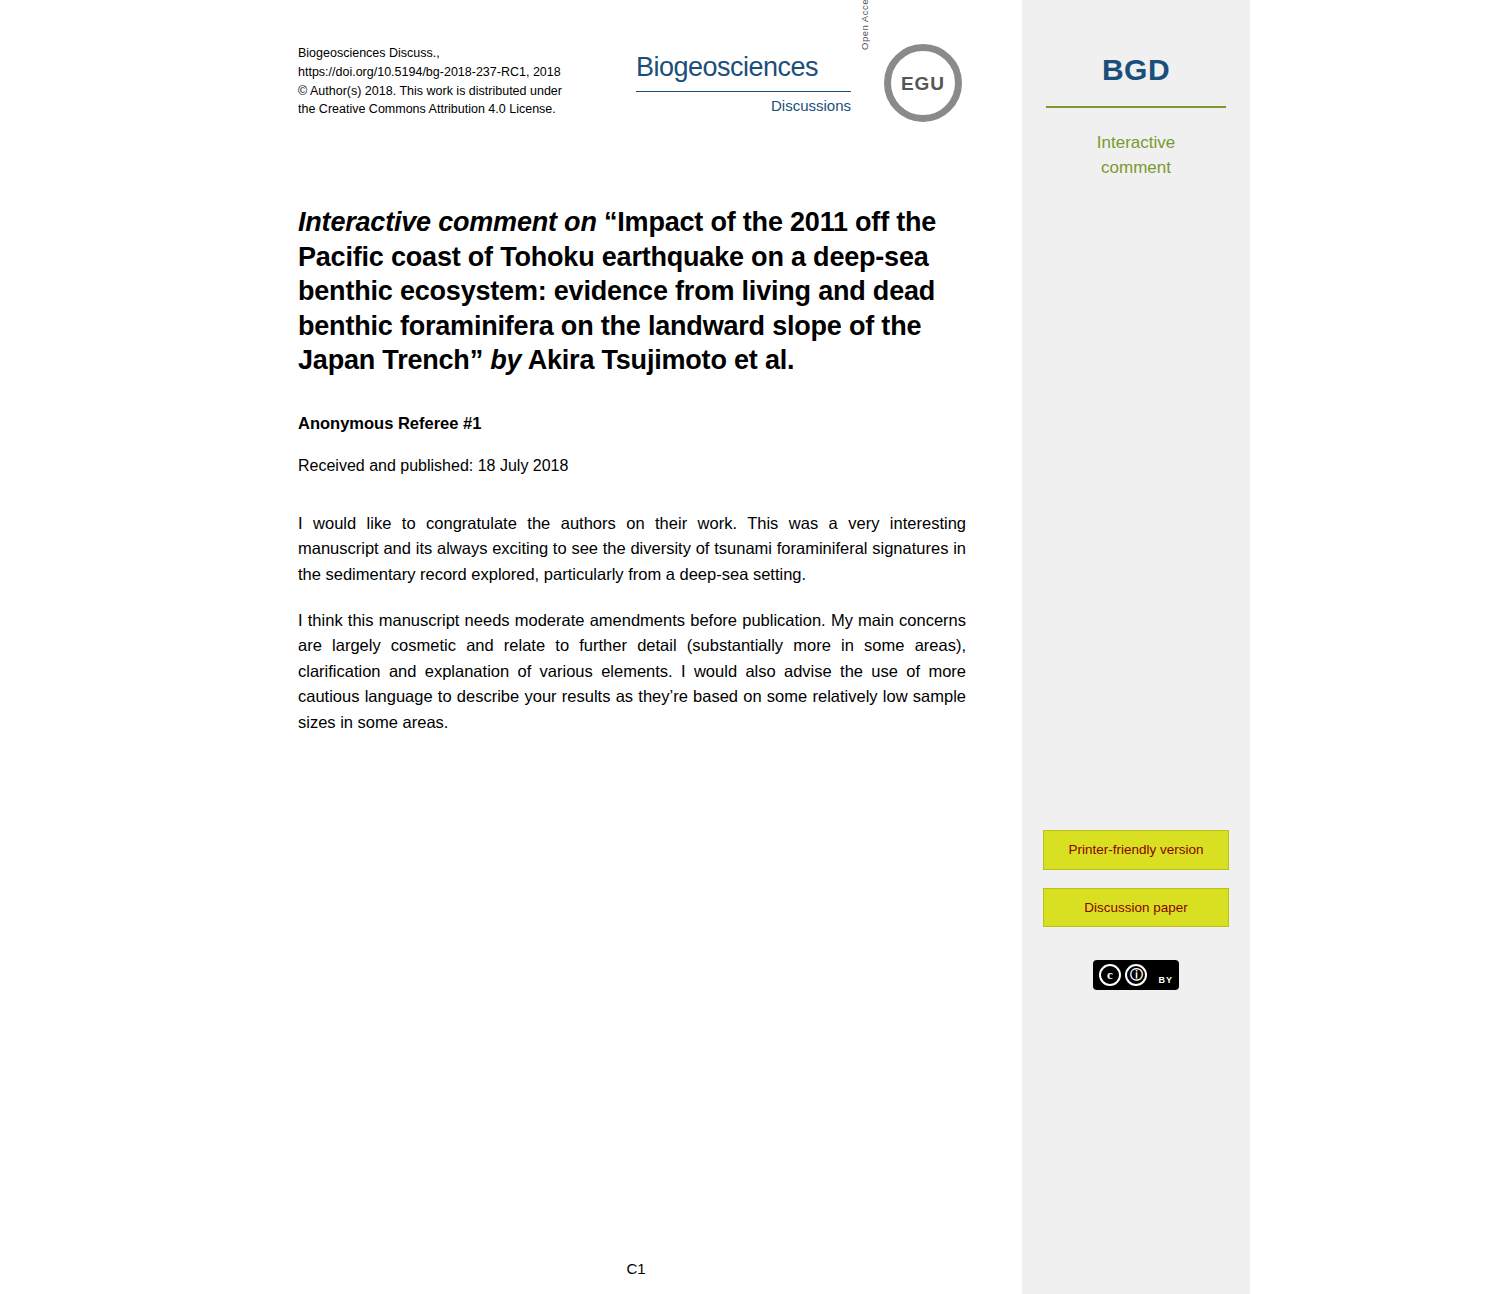BGD
Interactive
comment
Printer-friendly version Discussion paper
c ⓘ BY
Biogeosciences Discuss.,
https://doi.org/10.5194/bg-2018-237-RC1, 2018
© Author(s) 2018. This work is distributed under
the Creative Commons Attribution 4.0 License.
Biogeosciences
Discussions
Open Access
EGU
Interactive comment on “Impact of the 2011 off the Pacific coast of Tohoku earthquake on a deep-sea benthic ecosystem: evidence from living and dead benthic foraminifera on the landward slope of the Japan Trench” by Akira Tsujimoto et al.
Anonymous Referee #1
Received and published: 18 July 2018
I would like to congratulate the authors on their work. This was a very interesting manuscript and its always exciting to see the diversity of tsunami foraminiferal signatures in the sedimentary record explored, particularly from a deep-sea setting.
I think this manuscript needs moderate amendments before publication. My main concerns are largely cosmetic and relate to further detail (substantially more in some areas), clarification and explanation of various elements. I would also advise the use of more cautious language to describe your results as they’re based on some relatively low sample sizes in some areas.
C1